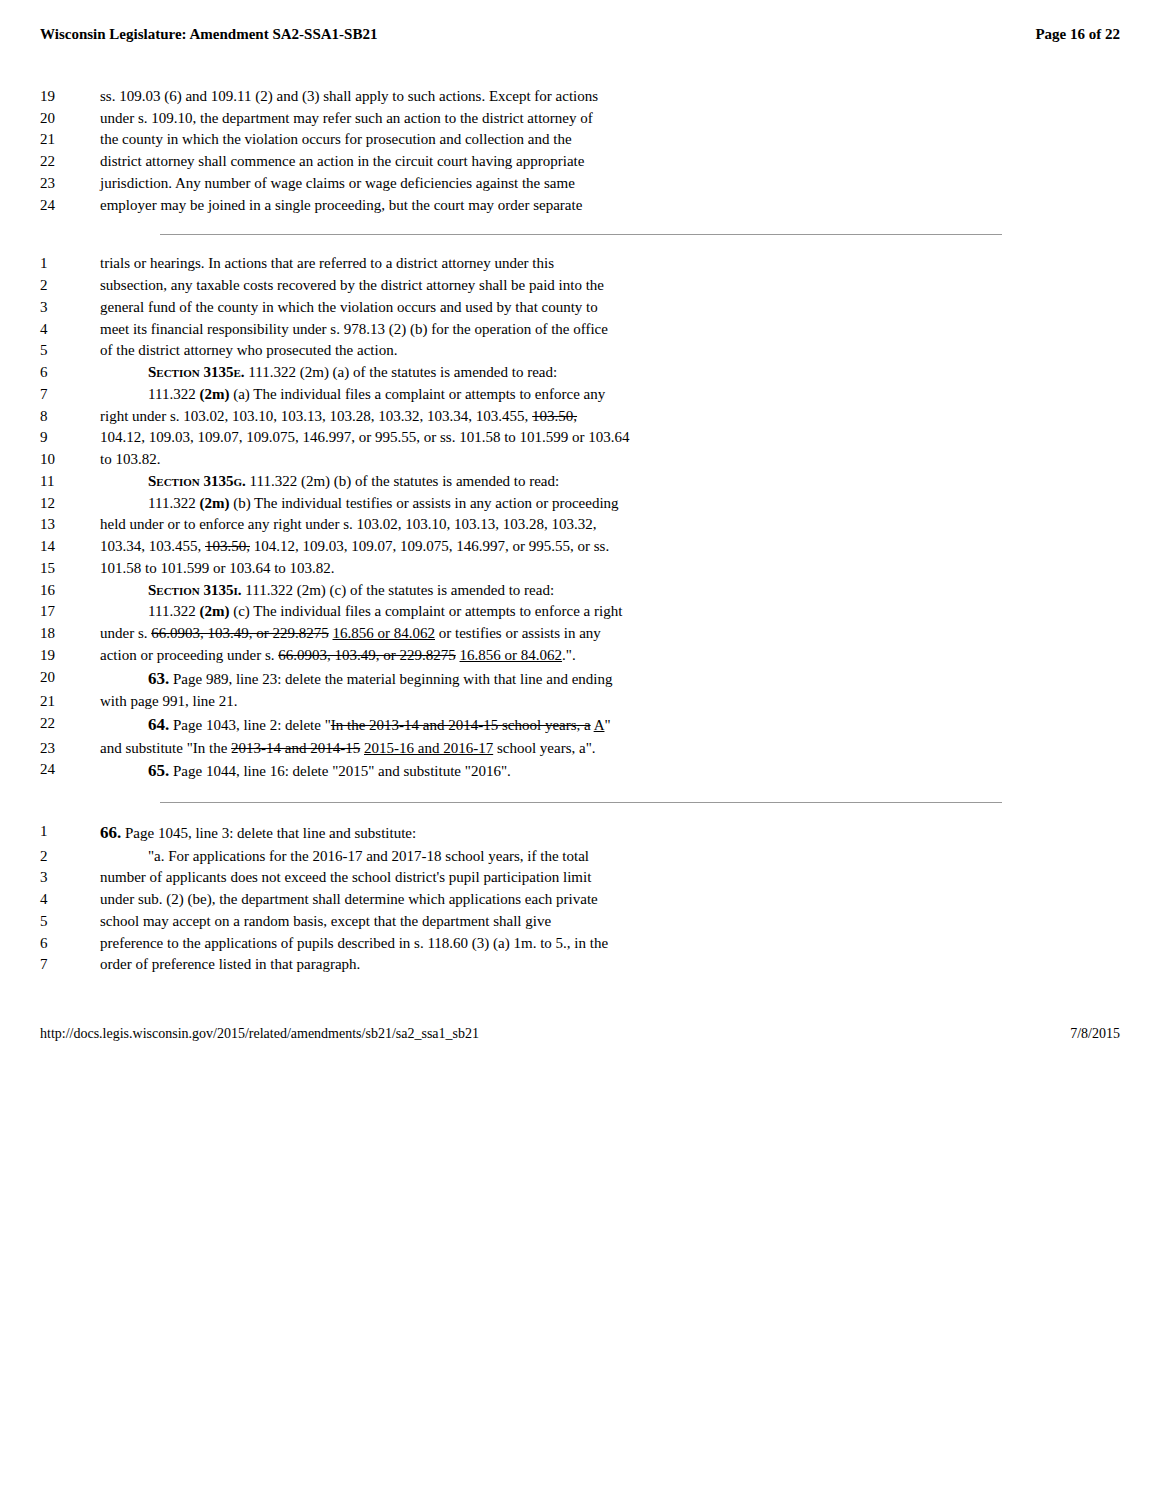Wisconsin Legislature: Amendment SA2-SSA1-SB21
Page 16 of 22
| 19 | ss. 109.03 (6) and 109.11 (2) and (3) shall apply to such actions. Except for actions |
| 20 | under s. 109.10, the department may refer such an action to the district attorney of |
| 21 | the county in which the violation occurs for prosecution and collection and the |
| 22 | district attorney shall commence an action in the circuit court having appropriate |
| 23 | jurisdiction. Any number of wage claims or wage deficiencies against the same |
| 24 | employer may be joined in a single proceeding, but the court may order separate |
| 1 | trials or hearings. In actions that are referred to a district attorney under this |
| 2 | subsection, any taxable costs recovered by the district attorney shall be paid into the |
| 3 | general fund of the county in which the violation occurs and used by that county to |
| 4 | meet its financial responsibility under s. 978.13 (2) (b) for the operation of the office |
| 5 | of the district attorney who prosecuted the action. |
| 6 | Section 3135e. 111.322 (2m) (a) of the statutes is amended to read: |
| 7 | 111.322 (2m) (a) The individual files a complaint or attempts to enforce any |
| 8 | right under s. 103.02, 103.10, 103.13, 103.28, 103.32, 103.34, 103.455, 103.50, |
| 9 | 104.12, 109.03, 109.07, 109.075, 146.997, or 995.55, or ss. 101.58 to 101.599 or 103.64 |
| 10 | to 103.82. |
| 11 | Section 3135g. 111.322 (2m) (b) of the statutes is amended to read: |
| 12 | 111.322 (2m) (b) The individual testifies or assists in any action or proceeding |
| 13 | held under or to enforce any right under s. 103.02, 103.10, 103.13, 103.28, 103.32, |
| 14 | 103.34, 103.455, 103.50, 104.12, 109.03, 109.07, 109.075, 146.997, or 995.55, or ss. |
| 15 | 101.58 to 101.599 or 103.64 to 103.82. |
| 16 | Section 3135i. 111.322 (2m) (c) of the statutes is amended to read: |
| 17 | 111.322 (2m) (c) The individual files a complaint or attempts to enforce a right |
| 18 | under s. 66.0903, 103.49, or 229.8275 16.856 or 84.062 or testifies or assists in any |
| 19 | action or proceeding under s. 66.0903, 103.49, or 229.8275 16.856 or 84.062 .". |
| 20 | 63. Page 989, line 23: delete the material beginning with that line and ending |
| 21 | with page 991, line 21. |
| 22 | 64. Page 1043, line 2: delete " In the 2013-14 and 2014-15 school years, a A " |
| 23 | and substitute "In the 2013-14 and 2014-15 2015-16 and 2016-17 school years, a". |
| 24 | 65. Page 1044, line 16: delete "2015" and substitute "2016". |
| 1 | 66. Page 1045, line 3: delete that line and substitute: |
| 2 | "a. For applications for the 2016-17 and 2017-18 school years, if the total |
| 3 | number of applicants does not exceed the school district's pupil participation limit |
| 4 | under sub. (2) (be), the department shall determine which applications each private |
| 5 | school may accept on a random basis, except that the department shall give |
| 6 | preference to the applications of pupils described in s. 118.60 (3) (a) 1m. to 5., in the |
| 7 | order of preference listed in that paragraph. |
http://docs.legis.wisconsin.gov/2015/related/amendments/sb21/sa2_ssa1_sb21
7/8/2015